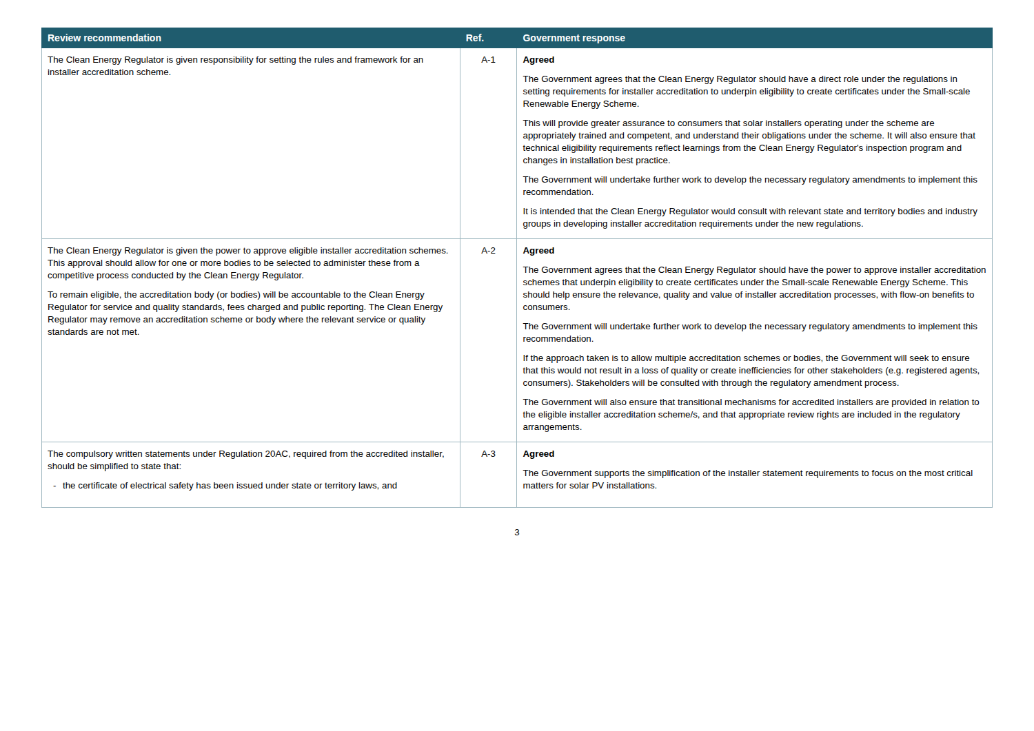| Review recommendation | Ref. | Government response |
| --- | --- | --- |
| The Clean Energy Regulator is given responsibility for setting the rules and framework for an installer accreditation scheme. | A-1 | Agreed The Government agrees that the Clean Energy Regulator should have a direct role under the regulations in setting requirements for installer accreditation to underpin eligibility to create certificates under the Small-scale Renewable Energy Scheme. This will provide greater assurance to consumers that solar installers operating under the scheme are appropriately trained and competent, and understand their obligations under the scheme. It will also ensure that technical eligibility requirements reflect learnings from the Clean Energy Regulator's inspection program and changes in installation best practice. The Government will undertake further work to develop the necessary regulatory amendments to implement this recommendation. It is intended that the Clean Energy Regulator would consult with relevant state and territory bodies and industry groups in developing installer accreditation requirements under the new regulations. |
| The Clean Energy Regulator is given the power to approve eligible installer accreditation schemes. This approval should allow for one or more bodies to be selected to administer these from a competitive process conducted by the Clean Energy Regulator. To remain eligible, the accreditation body (or bodies) will be accountable to the Clean Energy Regulator for service and quality standards, fees charged and public reporting. The Clean Energy Regulator may remove an accreditation scheme or body where the relevant service or quality standards are not met. | A-2 | Agreed The Government agrees that the Clean Energy Regulator should have the power to approve installer accreditation schemes that underpin eligibility to create certificates under the Small-scale Renewable Energy Scheme. This should help ensure the relevance, quality and value of installer accreditation processes, with flow-on benefits to consumers. The Government will undertake further work to develop the necessary regulatory amendments to implement this recommendation. If the approach taken is to allow multiple accreditation schemes or bodies, the Government will seek to ensure that this would not result in a loss of quality or create inefficiencies for other stakeholders (e.g. registered agents, consumers). Stakeholders will be consulted with through the regulatory amendment process. The Government will also ensure that transitional mechanisms for accredited installers are provided in relation to the eligible installer accreditation scheme/s, and that appropriate review rights are included in the regulatory arrangements. |
| The compulsory written statements under Regulation 20AC, required from the accredited installer, should be simplified to state that: the certificate of electrical safety has been issued under state or territory laws, and | A-3 | Agreed The Government supports the simplification of the installer statement requirements to focus on the most critical matters for solar PV installations. |
3